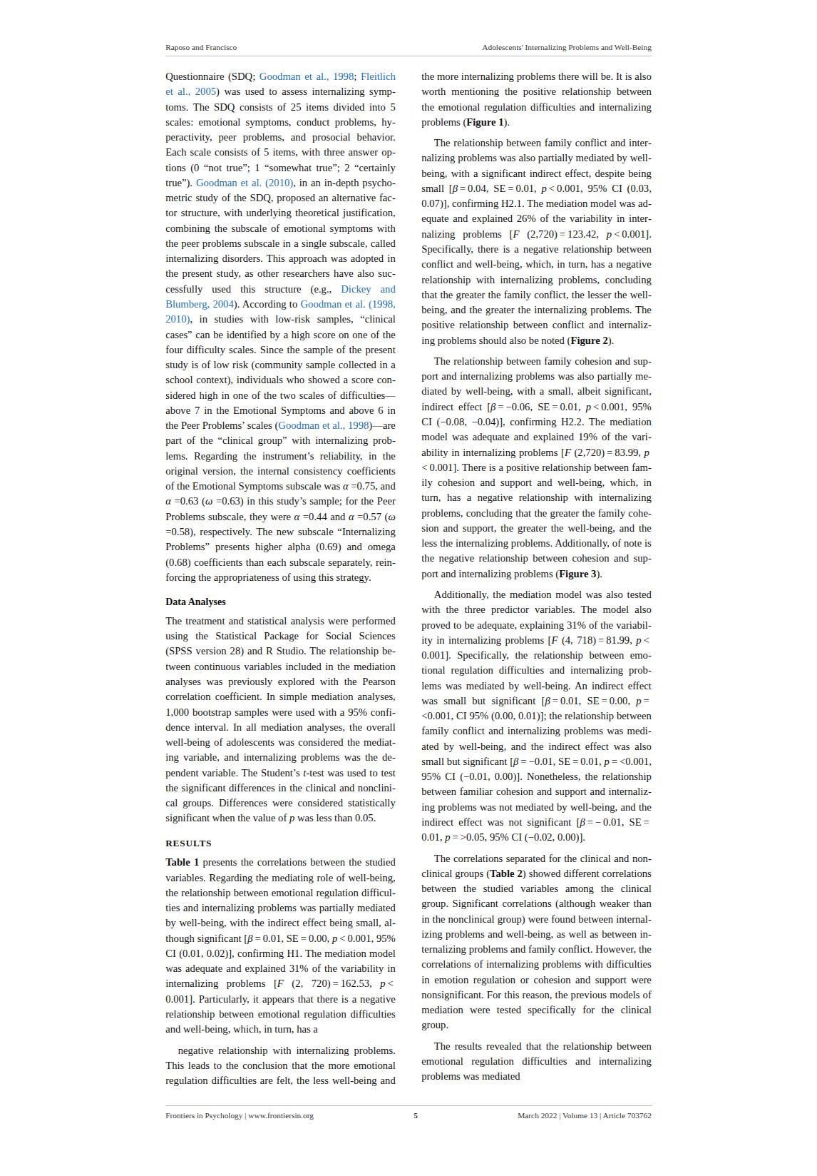Raposo and Francisco Adolescents' Internalizing Problems and Well-Being
Questionnaire (SDQ; Goodman et al., 1998; Fleitlich et al., 2005) was used to assess internalizing symptoms. The SDQ consists of 25 items divided into 5 scales: emotional symptoms, conduct problems, hyperactivity, peer problems, and prosocial behavior. Each scale consists of 5 items, with three answer options (0 “not true”; 1 “somewhat true”; 2 “certainly true”). Goodman et al. (2010), in an in-depth psychometric study of the SDQ, proposed an alternative factor structure, with underlying theoretical justification, combining the subscale of emotional symptoms with the peer problems subscale in a single subscale, called internalizing disorders. This approach was adopted in the present study, as other researchers have also successfully used this structure (e.g., Dickey and Blumberg, 2004). According to Goodman et al. (1998, 2010), in studies with low-risk samples, “clinical cases” can be identified by a high score on one of the four difficulty scales. Since the sample of the present study is of low risk (community sample collected in a school context), individuals who showed a score considered high in one of the two scales of difficulties—above 7 in the Emotional Symptoms and above 6 in the Peer Problems’ scales (Goodman et al., 1998)—are part of the “clinical group” with internalizing problems. Regarding the instrument’s reliability, in the original version, the internal consistency coefficients of the Emotional Symptoms subscale was α =0.75, and α =0.63 (ω =0.63) in this study’s sample; for the Peer Problems subscale, they were α =0.44 and α =0.57 (ω =0.58), respectively. The new subscale “Internalizing Problems” presents higher alpha (0.69) and omega (0.68) coefficients than each subscale separately, reinforcing the appropriateness of using this strategy.
Data Analyses
The treatment and statistical analysis were performed using the Statistical Package for Social Sciences (SPSS version 28) and R Studio. The relationship between continuous variables included in the mediation analyses was previously explored with the Pearson correlation coefficient. In simple mediation analyses, 1,000 bootstrap samples were used with a 95% confidence interval. In all mediation analyses, the overall well-being of adolescents was considered the mediating variable, and internalizing problems was the dependent variable. The Student’s t-test was used to test the significant differences in the clinical and nonclinical groups. Differences were considered statistically significant when the value of p was less than 0.05.
Results
Table 1 presents the correlations between the studied variables. Regarding the mediating role of well-being, the relationship between emotional regulation difficulties and internalizing problems was partially mediated by well-being, with the indirect effect being small, although significant [β = 0.01, SE = 0.00, p < 0.001, 95% CI (0.01, 0.02)], confirming H1. The mediation model was adequate and explained 31% of the variability in internalizing problems [F (2, 720) = 162.53, p < 0.001]. Particularly, it appears that there is a negative relationship between emotional regulation difficulties and well-being, which, in turn, has a
negative relationship with internalizing problems. This leads to the conclusion that the more emotional regulation difficulties are felt, the less well-being and the more internalizing problems there will be. It is also worth mentioning the positive relationship between the emotional regulation difficulties and internalizing problems (Figure 1).
The relationship between family conflict and internalizing problems was also partially mediated by well-being, with a significant indirect effect, despite being small [β = 0.04, SE = 0.01, p < 0.001, 95% CI (0.03, 0.07)], confirming H2.1. The mediation model was adequate and explained 26% of the variability in internalizing problems [F (2,720) = 123.42, p < 0.001]. Specifically, there is a negative relationship between conflict and well-being, which, in turn, has a negative relationship with internalizing problems, concluding that the greater the family conflict, the lesser the well-being, and the greater the internalizing problems. The positive relationship between conflict and internalizing problems should also be noted (Figure 2).
The relationship between family cohesion and support and internalizing problems was also partially mediated by well-being, with a small, albeit significant, indirect effect [β = −0.06, SE = 0.01, p < 0.001, 95% CI (−0.08, −0.04)], confirming H2.2. The mediation model was adequate and explained 19% of the variability in internalizing problems [F (2,720) = 83.99, p < 0.001]. There is a positive relationship between family cohesion and support and well-being, which, in turn, has a negative relationship with internalizing problems, concluding that the greater the family cohesion and support, the greater the well-being, and the less the internalizing problems. Additionally, of note is the negative relationship between cohesion and support and internalizing problems (Figure 3).
Additionally, the mediation model was also tested with the three predictor variables. The model also proved to be adequate, explaining 31% of the variability in internalizing problems [F (4, 718) = 81.99, p < 0.001]. Specifically, the relationship between emotional regulation difficulties and internalizing problems was mediated by well-being. An indirect effect was small but significant [β = 0.01, SE = 0.00, p = <0.001, CI 95% (0.00, 0.01)]; the relationship between family conflict and internalizing problems was mediated by well-being, and the indirect effect was also small but significant [β = −0.01, SE = 0.01, p = <0.001, 95% CI (−0.01, 0.00)]. Nonetheless, the relationship between familiar cohesion and support and internalizing problems was not mediated by well-being, and the indirect effect was not significant [β = − 0.01, SE = 0.01, p = >0.05, 95% CI (−0.02, 0.00)].
The correlations separated for the clinical and nonclinical groups (Table 2) showed different correlations between the studied variables among the clinical group. Significant correlations (although weaker than in the nonclinical group) were found between internalizing problems and well-being, as well as between internalizing problems and family conflict. However, the correlations of internalizing problems with difficulties in emotion regulation or cohesion and support were nonsignificant. For this reason, the previous models of mediation were tested specifically for the clinical group.
The results revealed that the relationship between emotional regulation difficulties and internalizing problems was mediated
Frontiers in Psychology | www.frontiersin.org 5 March 2022 | Volume 13 | Article 703762